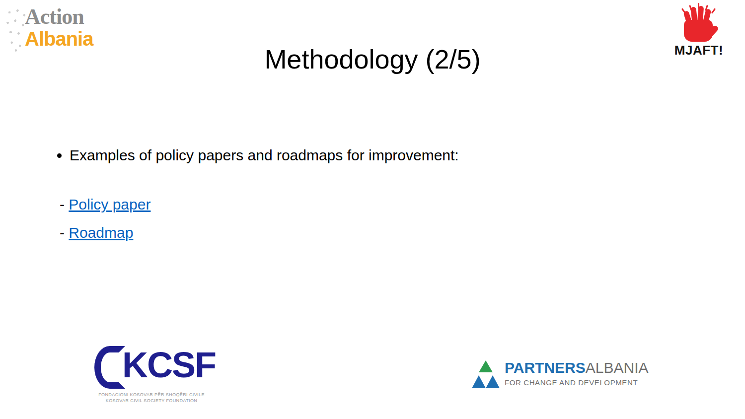Action
Albania
MJAFT!
Methodology (2/5)
Examples of policy papers and roadmaps for improvement:
- Policy paper
- Roadmap
KCSF
FONDACIONI KOSOVAR PËR SHOQËRI CIVILE
KOSOVAR CIVIL SOCIETY FOUNDATION
PARTNERS ALBANIA
FOR CHANGE AND DEVELOPMENT